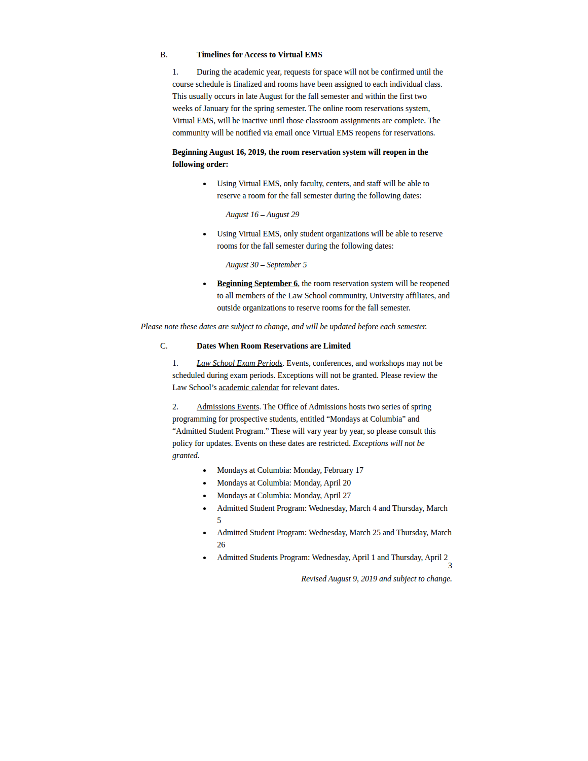B.
Timelines for Access to Virtual EMS
1. During the academic year, requests for space will not be confirmed until the course schedule is finalized and rooms have been assigned to each individual class. This usually occurs in late August for the fall semester and within the first two weeks of January for the spring semester. The online room reservations system, Virtual EMS, will be inactive until those classroom assignments are complete. The community will be notified via email once Virtual EMS reopens for reservations.
Beginning August 16, 2019, the room reservation system will reopen in the following order:
Using Virtual EMS, only faculty, centers, and staff will be able to reserve a room for the fall semester during the following dates:
August 16 – August 29
Using Virtual EMS, only student organizations will be able to reserve rooms for the fall semester during the following dates:
August 30 – September 5
Beginning September 6, the room reservation system will be reopened to all members of the Law School community, University affiliates, and outside organizations to reserve rooms for the fall semester.
Please note these dates are subject to change, and will be updated before each semester.
C.
Dates When Room Reservations are Limited
1. Law School Exam Periods. Events, conferences, and workshops may not be scheduled during exam periods. Exceptions will not be granted. Please review the Law School’s academic calendar for relevant dates.
2. Admissions Events. The Office of Admissions hosts two series of spring programming for prospective students, entitled “Mondays at Columbia” and “Admitted Student Program.” These will vary year by year, so please consult this policy for updates. Events on these dates are restricted. Exceptions will not be granted.
Mondays at Columbia: Monday, February 17
Mondays at Columbia: Monday, April 20
Mondays at Columbia: Monday, April 27
Admitted Student Program: Wednesday, March 4 and Thursday, March 5
Admitted Student Program: Wednesday, March 25 and Thursday, March 26
Admitted Students Program: Wednesday, April 1 and Thursday, April 2
3
Revised August 9, 2019 and subject to change.